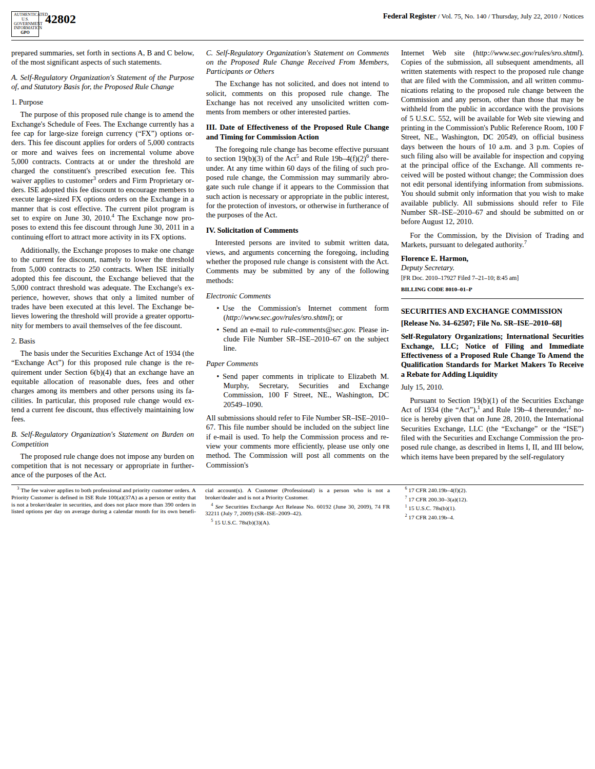AUTHENTICATED
U.S. GOVERNMENT
INFORMATION
GPO
42802
Federal Register / Vol. 75, No. 140 / Thursday, July 22, 2010 / Notices
prepared summaries, set forth in sections A, B and C below, of the most significant aspects of such statements.
A. Self-Regulatory Organization's Statement of the Purpose of, and Statutory Basis for, the Proposed Rule Change
1. Purpose
The purpose of this proposed rule change is to amend the Exchange's Schedule of Fees. The Exchange currently has a fee cap for large-size foreign currency (“FX”) options orders. This fee discount applies for orders of 5,000 contracts or more and waives fees on incremental volume above 5,000 contracts. Contracts at or under the threshold are charged the constituent's prescribed execution fee. This waiver applies to customer3 orders and Firm Proprietary orders. ISE adopted this fee discount to encourage members to execute large-sized FX options orders on the Exchange in a manner that is cost effective. The current pilot program is set to expire on June 30, 2010.4 The Exchange now proposes to extend this fee discount through June 30, 2011 in a continuing effort to attract more activity in its FX options.
Additionally, the Exchange proposes to make one change to the current fee discount, namely to lower the threshold from 5,000 contracts to 250 contracts. When ISE initially adopted this fee discount, the Exchange believed that the 5,000 contract threshold was adequate. The Exchange's experience, however, shows that only a limited number of trades have been executed at this level. The Exchange believes lowering the threshold will provide a greater opportunity for members to avail themselves of the fee discount.
2. Basis
The basis under the Securities Exchange Act of 1934 (the “Exchange Act”) for this proposed rule change is the requirement under Section 6(b)(4) that an exchange have an equitable allocation of reasonable dues, fees and other charges among its members and other persons using its facilities. In particular, this proposed rule change would extend a current fee discount, thus effectively maintaining low fees.
B. Self-Regulatory Organization's Statement on Burden on Competition
The proposed rule change does not impose any burden on competition that is not necessary or appropriate in furtherance of the purposes of the Act.
C. Self-Regulatory Organization's Statement on Comments on the Proposed Rule Change Received From Members, Participants or Others
The Exchange has not solicited, and does not intend to solicit, comments on this proposed rule change. The Exchange has not received any unsolicited written comments from members or other interested parties.
III. Date of Effectiveness of the Proposed Rule Change and Timing for Commission Action
The foregoing rule change has become effective pursuant to section 19(b)(3) of the Act5 and Rule 19b–4(f)(2)6 thereunder. At any time within 60 days of the filing of such proposed rule change, the Commission may summarily abrogate such rule change if it appears to the Commission that such action is necessary or appropriate in the public interest, for the protection of investors, or otherwise in furtherance of the purposes of the Act.
IV. Solicitation of Comments
Interested persons are invited to submit written data, views, and arguments concerning the foregoing, including whether the proposed rule change is consistent with the Act. Comments may be submitted by any of the following methods:
Electronic Comments
Use the Commission's Internet comment form (http://www.sec.gov/rules/sro.shtml); or
Send an e-mail to rule-comments@sec.gov. Please include File Number SR–ISE–2010–67 on the subject line.
Paper Comments
Send paper comments in triplicate to Elizabeth M. Murphy, Secretary, Securities and Exchange Commission, 100 F Street, NE., Washington, DC 20549–1090.
All submissions should refer to File Number SR–ISE–2010–67. This file number should be included on the subject line if e-mail is used. To help the Commission process and review your comments more efficiently, please use only one method. The Commission will post all comments on the Commission's
Internet Web site (http://www.sec.gov/rules/sro.shtml). Copies of the submission, all subsequent amendments, all written statements with respect to the proposed rule change that are filed with the Commission, and all written communications relating to the proposed rule change between the Commission and any person, other than those that may be withheld from the public in accordance with the provisions of 5 U.S.C. 552, will be available for Web site viewing and printing in the Commission's Public Reference Room, 100 F Street, NE., Washington, DC 20549, on official business days between the hours of 10 a.m. and 3 p.m. Copies of such filing also will be available for inspection and copying at the principal office of the Exchange. All comments received will be posted without change; the Commission does not edit personal identifying information from submissions. You should submit only information that you wish to make available publicly. All submissions should refer to File Number SR–ISE–2010–67 and should be submitted on or before August 12, 2010.
For the Commission, by the Division of Trading and Markets, pursuant to delegated authority.7
Florence E. Harmon,
Deputy Secretary.
[FR Doc. 2010–17927 Filed 7–21–10; 8:45 am]
BILLING CODE 8010–01–P
SECURITIES AND EXCHANGE COMMISSION
[Release No. 34–62507; File No. SR–ISE–2010–68]
Self-Regulatory Organizations; International Securities Exchange, LLC; Notice of Filing and Immediate Effectiveness of a Proposed Rule Change To Amend the Qualification Standards for Market Makers To Receive a Rebate for Adding Liquidity
July 15, 2010.
Pursuant to Section 19(b)(1) of the Securities Exchange Act of 1934 (the “Act”),1 and Rule 19b–4 thereunder,2 notice is hereby given that on June 28, 2010, the International Securities Exchange, LLC (the “Exchange” or the “ISE”) filed with the Securities and Exchange Commission the proposed rule change, as described in Items I, II, and III below, which items have been prepared by the self-regulatory
3 The fee waiver applies to both professional and priority customer orders. A Priority Customer is defined in ISE Rule 100(a)(37A) as a person or entity that is not a broker/dealer in securities, and does not place more than 390 orders in listed options per day on average during a calendar month for its own beneficial account(s). A Customer (Professional) is a person who is not a broker/dealer and is not a Priority Customer.
4 See Securities Exchange Act Release No. 60192 (June 30, 2009), 74 FR 32211 (July 7, 2009) (SR–ISE–2009–42).
5 15 U.S.C. 78s(b)(3)(A).
6 17 CFR 240.19b–4(f)(2).
7 17 CFR 200.30–3(a)(12).
1 15 U.S.C. 78s(b)(1).
2 17 CFR 240.19b–4.